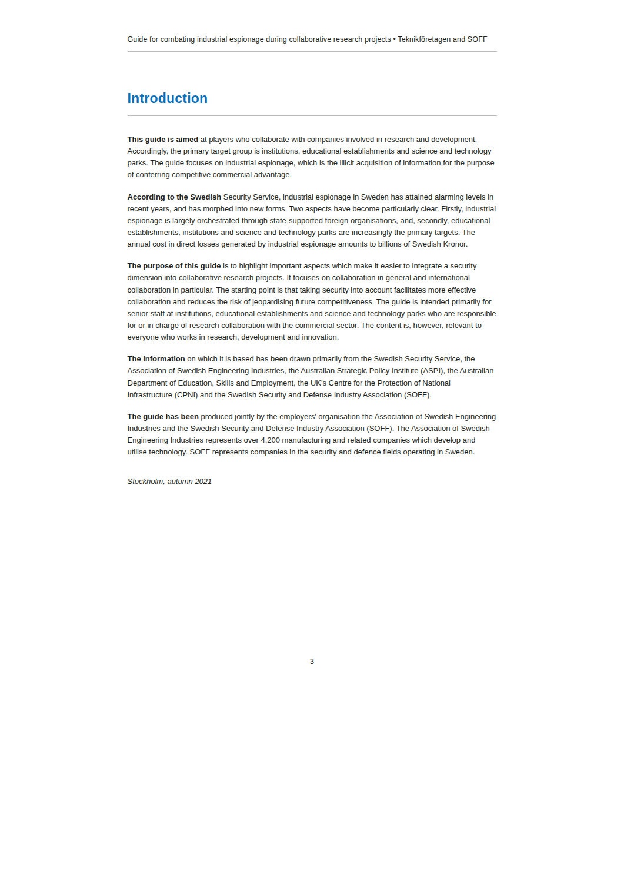Guide for combating industrial espionage during collaborative research projects • Teknikföretagen and SOFF
Introduction
This guide is aimed at players who collaborate with companies involved in research and development. Accordingly, the primary target group is institutions, educational establishments and science and technology parks. The guide focuses on industrial espionage, which is the illicit acquisition of information for the purpose of conferring competitive commercial advantage.
According to the Swedish Security Service, industrial espionage in Sweden has attained alarming levels in recent years, and has morphed into new forms. Two aspects have become particularly clear. Firstly, industrial espionage is largely orchestrated through state-supported foreign organisations, and, secondly, educational establishments, institutions and science and technology parks are increasingly the primary targets. The annual cost in direct losses generated by industrial espionage amounts to billions of Swedish Kronor.
The purpose of this guide is to highlight important aspects which make it easier to integrate a security dimension into collaborative research projects. It focuses on collaboration in general and international collaboration in particular. The starting point is that taking security into account facilitates more effective collaboration and reduces the risk of jeopardising future competitiveness. The guide is intended primarily for senior staff at institutions, educational establishments and science and technology parks who are responsible for or in charge of research collaboration with the commercial sector. The content is, however, relevant to everyone who works in research, development and innovation.
The information on which it is based has been drawn primarily from the Swedish Security Service, the Association of Swedish Engineering Industries, the Australian Strategic Policy Institute (ASPI), the Australian Department of Education, Skills and Employment, the UK's Centre for the Protection of National Infrastructure (CPNI) and the Swedish Security and Defense Industry Association (SOFF).
The guide has been produced jointly by the employers' organisation the Association of Swedish Engineering Industries and the Swedish Security and Defense Industry Association (SOFF). The Association of Swedish Engineering Industries represents over 4,200 manufacturing and related companies which develop and utilise technology. SOFF represents companies in the security and defence fields operating in Sweden.
Stockholm, autumn 2021
3